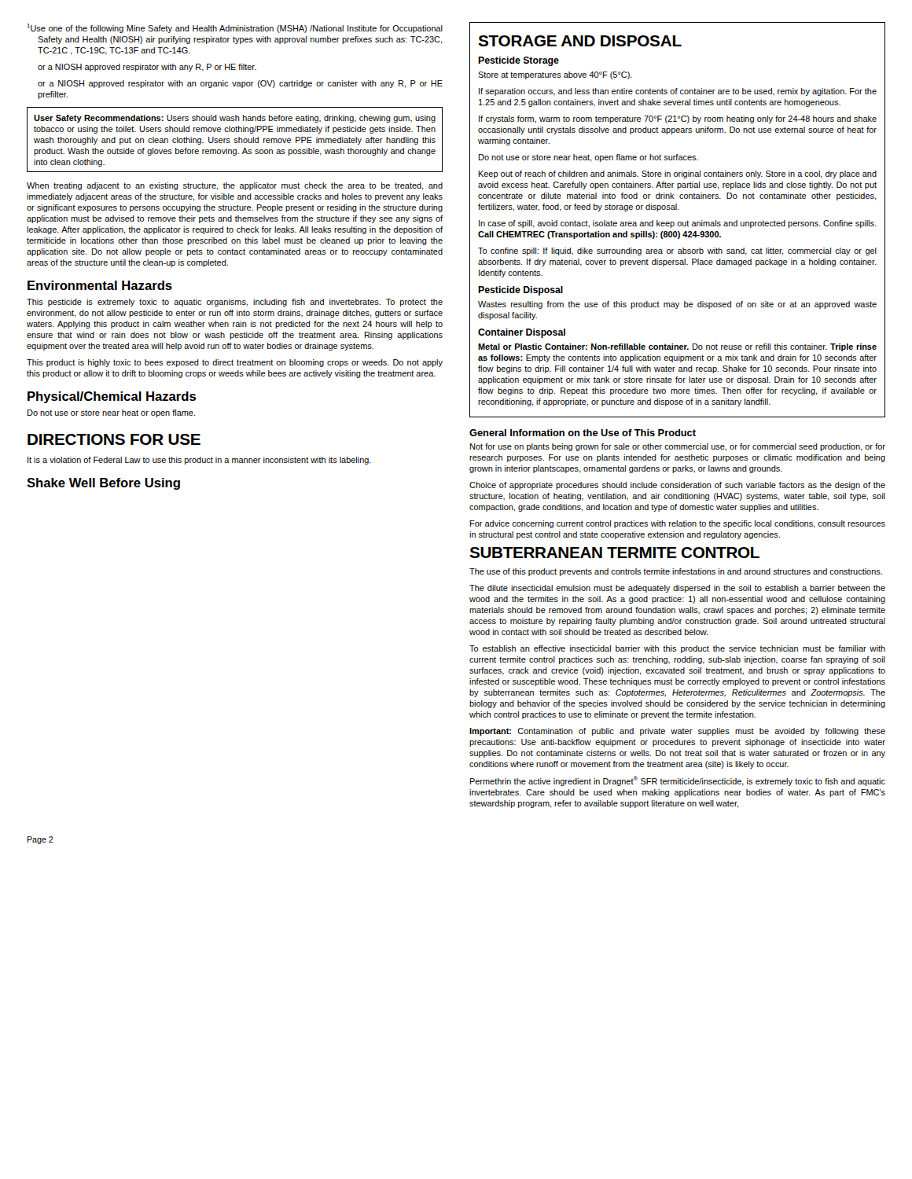1 Use one of the following Mine Safety and Health Administration (MSHA) /National Institute for Occupational Safety and Health (NIOSH) air purifying respirator types with approval number prefixes such as: TC-23C, TC-21C , TC-19C, TC-13F and TC-14G.
or a NIOSH approved respirator with any R, P or HE filter.
or a NIOSH approved respirator with an organic vapor (OV) cartridge or canister with any R, P or HE prefilter.
User Safety Recommendations: Users should wash hands before eating, drinking, chewing gum, using tobacco or using the toilet. Users should remove clothing/PPE immediately if pesticide gets inside. Then wash thoroughly and put on clean clothing. Users should remove PPE immediately after handling this product. Wash the outside of gloves before removing. As soon as possible, wash thoroughly and change into clean clothing.
When treating adjacent to an existing structure, the applicator must check the area to be treated, and immediately adjacent areas of the structure, for visible and accessible cracks and holes to prevent any leaks or significant exposures to persons occupying the structure. People present or residing in the structure during application must be advised to remove their pets and themselves from the structure if they see any signs of leakage. After application, the applicator is required to check for leaks. All leaks resulting in the deposition of termiticide in locations other than those prescribed on this label must be cleaned up prior to leaving the application site. Do not allow people or pets to contact contaminated areas or to reoccupy contaminated areas of the structure until the clean-up is completed.
Environmental Hazards
This pesticide is extremely toxic to aquatic organisms, including fish and invertebrates. To protect the environment, do not allow pesticide to enter or run off into storm drains, drainage ditches, gutters or surface waters. Applying this product in calm weather when rain is not predicted for the next 24 hours will help to ensure that wind or rain does not blow or wash pesticide off the treatment area. Rinsing applications equipment over the treated area will help avoid run off to water bodies or drainage systems.
This product is highly toxic to bees exposed to direct treatment on blooming crops or weeds. Do not apply this product or allow it to drift to blooming crops or weeds while bees are actively visiting the treatment area.
Physical/Chemical Hazards
Do not use or store near heat or open flame.
DIRECTIONS FOR USE
It is a violation of Federal Law to use this product in a manner inconsistent with its labeling.
Shake Well Before Using
STORAGE AND DISPOSAL
Pesticide Storage
Store at temperatures above 40°F (5°C).
If separation occurs, and less than entire contents of container are to be used, remix by agitation. For the 1.25 and 2.5 gallon containers, invert and shake several times until contents are homogeneous.
If crystals form, warm to room temperature 70°F (21°C) by room heating only for 24-48 hours and shake occasionally until crystals dissolve and product appears uniform. Do not use external source of heat for warming container.
Do not use or store near heat, open flame or hot surfaces.
Keep out of reach of children and animals. Store in original containers only. Store in a cool, dry place and avoid excess heat. Carefully open containers. After partial use, replace lids and close tightly. Do not put concentrate or dilute material into food or drink containers. Do not contaminate other pesticides, fertilizers, water, food, or feed by storage or disposal.
In case of spill, avoid contact, isolate area and keep out animals and unprotected persons. Confine spills. Call CHEMTREC (Transportation and spills): (800) 424-9300.
To confine spill: If liquid, dike surrounding area or absorb with sand, cat litter, commercial clay or gel absorbents. If dry material, cover to prevent dispersal. Place damaged package in a holding container. Identify contents.
Pesticide Disposal
Wastes resulting from the use of this product may be disposed of on site or at an approved waste disposal facility.
Container Disposal
Metal or Plastic Container: Non-refillable container. Do not reuse or refill this container. Triple rinse as follows: Empty the contents into application equipment or a mix tank and drain for 10 seconds after flow begins to drip. Fill container 1/4 full with water and recap. Shake for 10 seconds. Pour rinsate into application equipment or mix tank or store rinsate for later use or disposal. Drain for 10 seconds after flow begins to drip. Repeat this procedure two more times. Then offer for recycling, if available or reconditioning, if appropriate, or puncture and dispose of in a sanitary landfill.
General Information on the Use of This Product
Not for use on plants being grown for sale or other commercial use, or for commercial seed production, or for research purposes. For use on plants intended for aesthetic purposes or climatic modification and being grown in interior plantscapes, ornamental gardens or parks, or lawns and grounds.
Choice of appropriate procedures should include consideration of such variable factors as the design of the structure, location of heating, ventilation, and air conditioning (HVAC) systems, water table, soil type, soil compaction, grade conditions, and location and type of domestic water supplies and utilities.
For advice concerning current control practices with relation to the specific local conditions, consult resources in structural pest control and state cooperative extension and regulatory agencies.
SUBTERRANEAN TERMITE CONTROL
The use of this product prevents and controls termite infestations in and around structures and constructions.
The dilute insecticidal emulsion must be adequately dispersed in the soil to establish a barrier between the wood and the termites in the soil. As a good practice: 1) all non-essential wood and cellulose containing materials should be removed from around foundation walls, crawl spaces and porches; 2) eliminate termite access to moisture by repairing faulty plumbing and/or construction grade. Soil around untreated structural wood in contact with soil should be treated as described below.
To establish an effective insecticidal barrier with this product the service technician must be familiar with current termite control practices such as: trenching, rodding, sub-slab injection, coarse fan spraying of soil surfaces, crack and crevice (void) injection, excavated soil treatment, and brush or spray applications to infested or susceptible wood. These techniques must be correctly employed to prevent or control infestations by subterranean termites such as: Coptotermes, Heterotermes, Reticulitermes and Zootermopsis. The biology and behavior of the species involved should be considered by the service technician in determining which control practices to use to eliminate or prevent the termite infestation.
Important: Contamination of public and private water supplies must be avoided by following these precautions: Use anti-backflow equipment or procedures to prevent siphonage of insecticide into water supplies. Do not contaminate cisterns or wells. Do not treat soil that is water saturated or frozen or in any conditions where runoff or movement from the treatment area (site) is likely to occur.
Permethrin the active ingredient in Dragnet® SFR termiticide/insecticide, is extremely toxic to fish and aquatic invertebrates. Care should be used when making applications near bodies of water. As part of FMC's stewardship program, refer to available support literature on well water,
Page 2